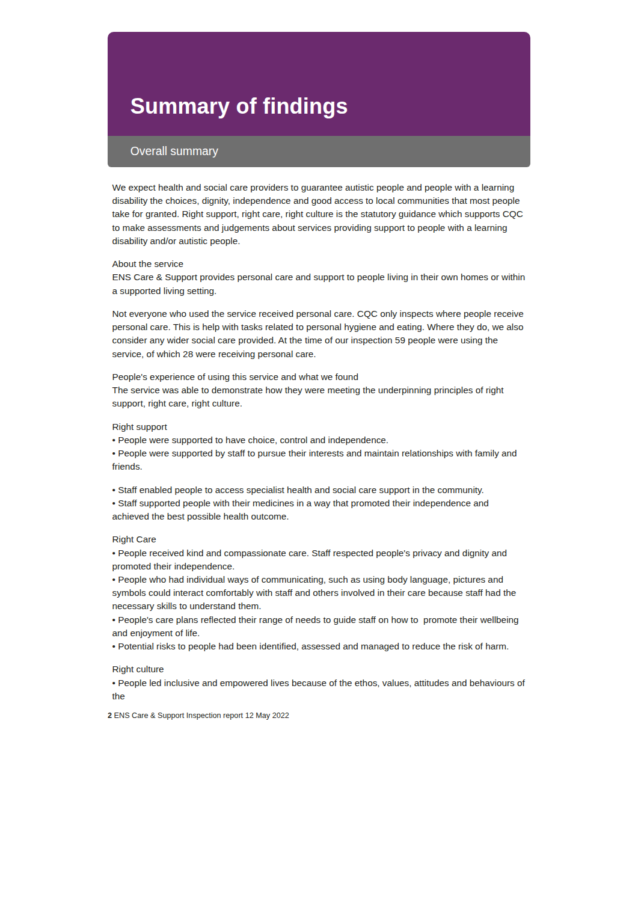Summary of findings
Overall summary
We expect health and social care providers to guarantee autistic people and people with a learning disability the choices, dignity, independence and good access to local communities that most people take for granted. Right support, right care, right culture is the statutory guidance which supports CQC to make assessments and judgements about services providing support to people with a learning disability and/or autistic people.
About the service
ENS Care & Support provides personal care and support to people living in their own homes or within a supported living setting.
Not everyone who used the service received personal care. CQC only inspects where people receive personal care. This is help with tasks related to personal hygiene and eating. Where they do, we also consider any wider social care provided. At the time of our inspection 59 people were using the service, of which 28 were receiving personal care.
People's experience of using this service and what we found
The service was able to demonstrate how they were meeting the underpinning principles of right support, right care, right culture.
Right support
• People were supported to have choice, control and independence.
• People were supported by staff to pursue their interests and maintain relationships with family and friends.
• Staff enabled people to access specialist health and social care support in the community.
• Staff supported people with their medicines in a way that promoted their independence and achieved the best possible health outcome.
Right Care
• People received kind and compassionate care. Staff respected people's privacy and dignity and promoted their independence.
• People who had individual ways of communicating, such as using body language, pictures and symbols could interact comfortably with staff and others involved in their care because staff had the necessary skills to understand them.
• People's care plans reflected their range of needs to guide staff on how to promote their wellbeing and enjoyment of life.
• Potential risks to people had been identified, assessed and managed to reduce the risk of harm.
Right culture
• People led inclusive and empowered lives because of the ethos, values, attitudes and behaviours of the
2 ENS Care & Support Inspection report 12 May 2022